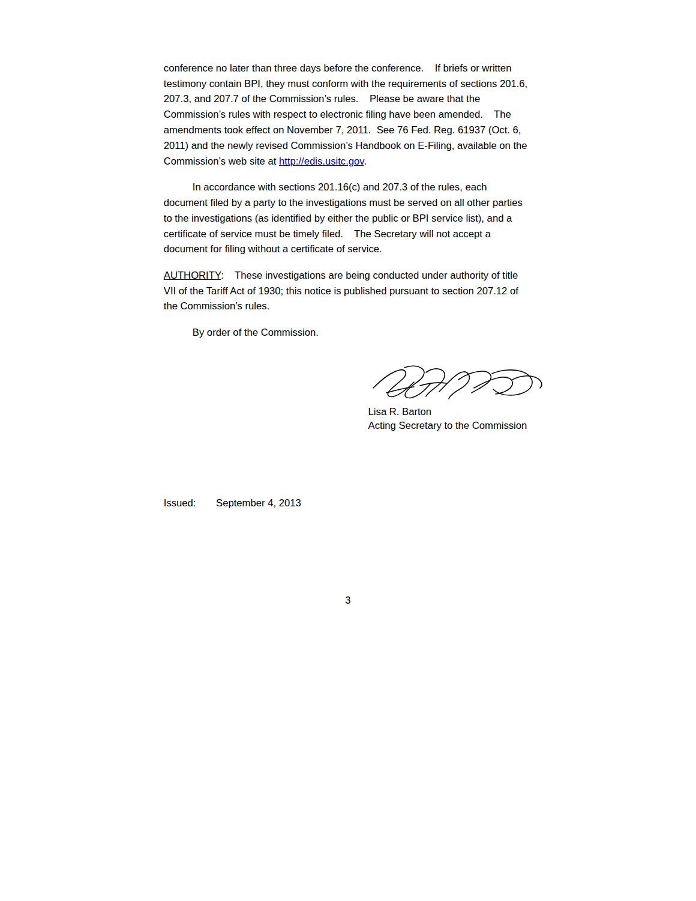conference no later than three days before the conference. If briefs or written testimony contain BPI, they must conform with the requirements of sections 201.6, 207.3, and 207.7 of the Commission’s rules. Please be aware that the Commission’s rules with respect to electronic filing have been amended. The amendments took effect on November 7, 2011. See 76 Fed. Reg. 61937 (Oct. 6, 2011) and the newly revised Commission’s Handbook on E-Filing, available on the Commission’s web site at http://edis.usitc.gov.
In accordance with sections 201.16(c) and 207.3 of the rules, each document filed by a party to the investigations must be served on all other parties to the investigations (as identified by either the public or BPI service list), and a certificate of service must be timely filed. The Secretary will not accept a document for filing without a certificate of service.
AUTHORITY: These investigations are being conducted under authority of title VII of the Tariff Act of 1930; this notice is published pursuant to section 207.12 of the Commission’s rules.
By order of the Commission.
Lisa R. Barton
Acting Secretary to the Commission
Issued: September 4, 2013
3